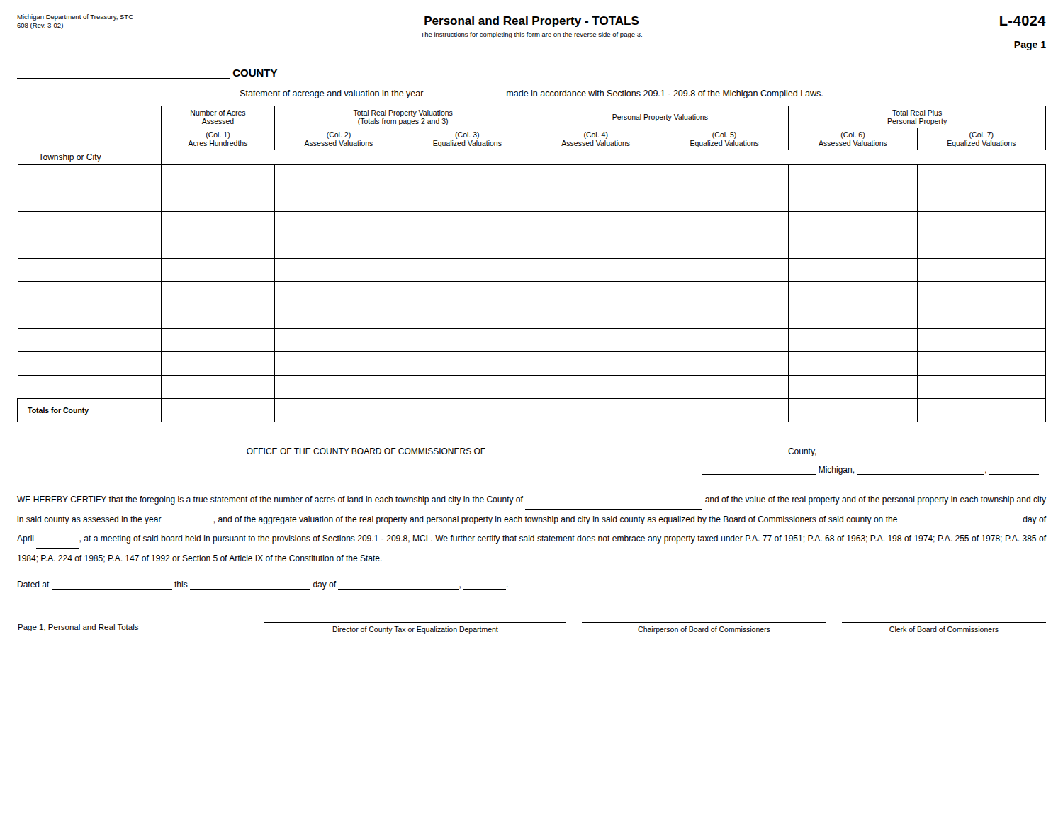Michigan Department of Treasury, STC
608 (Rev. 3-02)
Personal and Real Property - TOTALS
The instructions for completing this form are on the reverse side of page 3.
L-4024 Page 1
COUNTY
Statement of acreage and valuation in the year made in accordance with Sections 209.1 - 209.8 of the Michigan Compiled Laws.
| | Number of Acres Assessed | Total Real Property Valuations (Totals from pages 2 and 3) | Personal Property Valuations | Total Real Plus Personal Property |
| --- | --- | --- | --- | --- |
| (Col. 1) Acres Hundredths | (Col. 2) Assessed Valuations | (Col. 3) Equalized Valuations | (Col. 4) Assessed Valuations | (Col. 5) Equalized Valuations | (Col. 6) Assessed Valuations | (Col. 7) Equalized Valuations |
| Township or City | | | | | | | |
| Totals for County | | | | | | | |
OFFICE OF THE COUNTY BOARD OF COMMISSIONERS OF County,
Michigan, ,
WE HEREBY CERTIFY that the foregoing is a true statement of the number of acres of land in each township and city in the County of and of the value of the real property and of the personal property in each township and city in said county as assessed in the year , and of the aggregate valuation of the real property and personal property in each township and city in said county as equalized by the Board of Commissioners of said county on the day of April , at a meeting of said board held in pursuant to the provisions of Sections 209.1 - 209.8, MCL. We further certify that said statement does not embrace any property taxed under P.A. 77 of 1951; P.A. 68 of 1963; P.A. 198 of 1974; P.A. 255 of 1978; P.A. 385 of 1984; P.A. 224 of 1985; P.A. 147 of 1992 or Section 5 of Article IX of the Constitution of the State.
Dated at this day of , .
| Page 1, Personal and Real Totals | Director of County Tax or Equalization Department | | Chairperson of Board of Commissioners | | Clerk of Board of Commissioners |